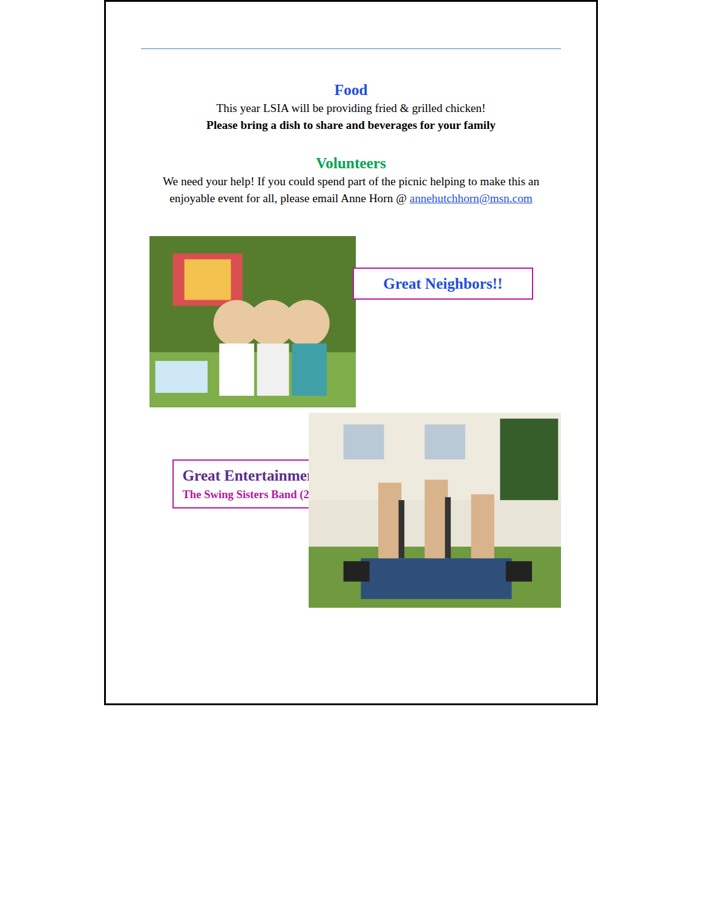Food
This year LSIA will be providing fried & grilled chicken!
Please bring a dish to share and beverages for your family
Volunteers
We need your help! If you could spend part of the picnic helping to make this an enjoyable event for all, please email Anne Horn @ annehutchhorn@msn.com
Great Neighbors!!
Great Entertainment!!!
The Swing Sisters Band (2016)